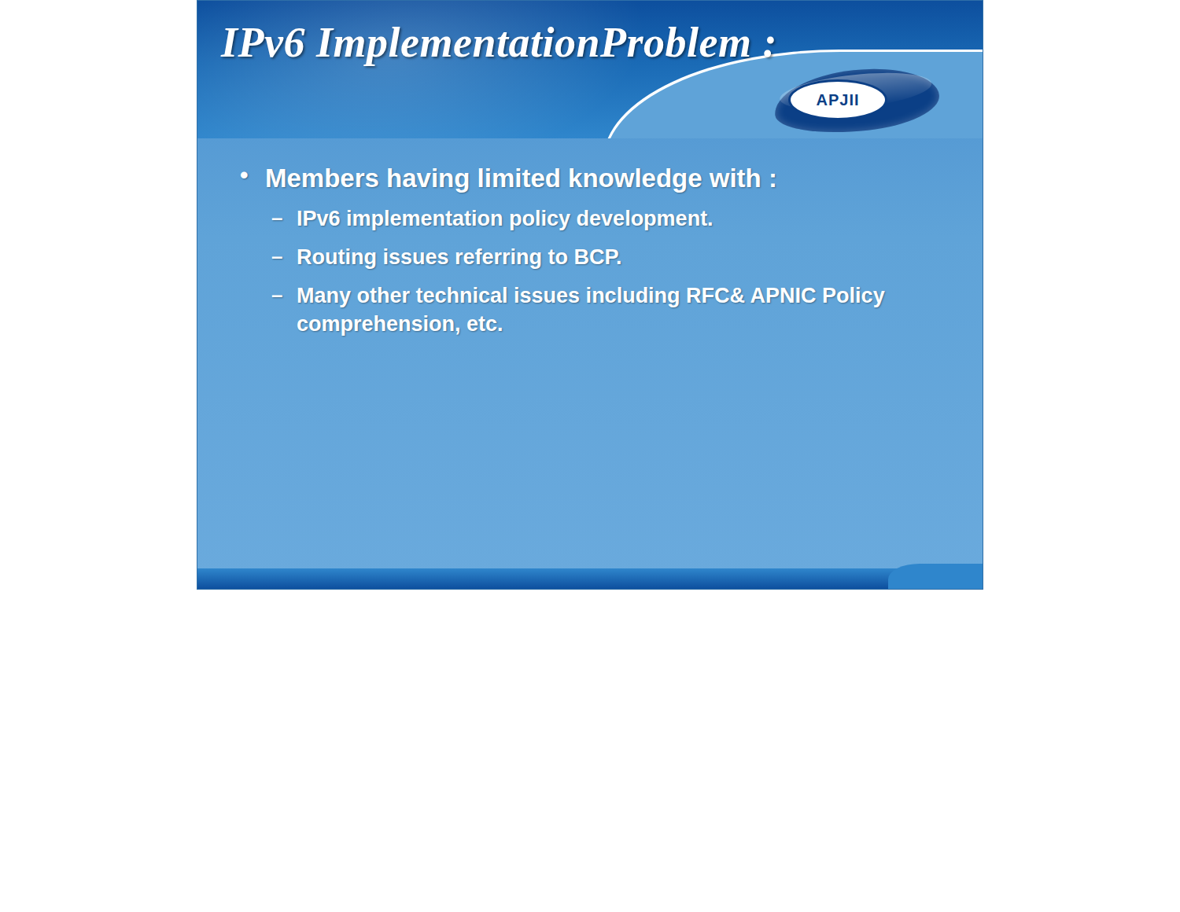IPv6 ImplementationProblem :
APJII
Members having limited knowledge with :
IPv6 implementation policy development.
Routing issues referring to BCP.
Many other technical issues including RFC& APNIC Policy comprehension, etc.